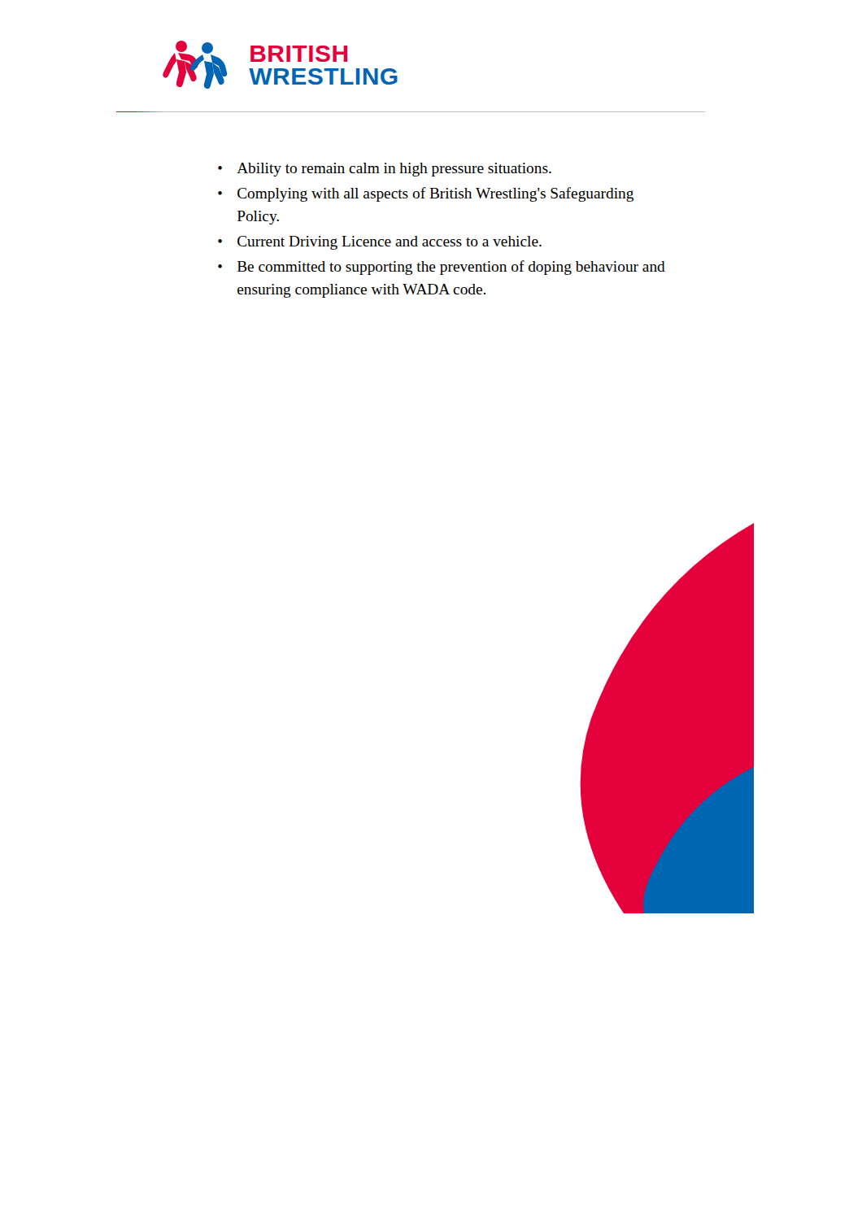BRITISH WRESTLING
Ability to remain calm in high pressure situations.
Complying with all aspects of British Wrestling's Safeguarding Policy.
Current Driving Licence and access to a vehicle.
Be committed to supporting the prevention of doping behaviour and ensuring compliance with WADA code.